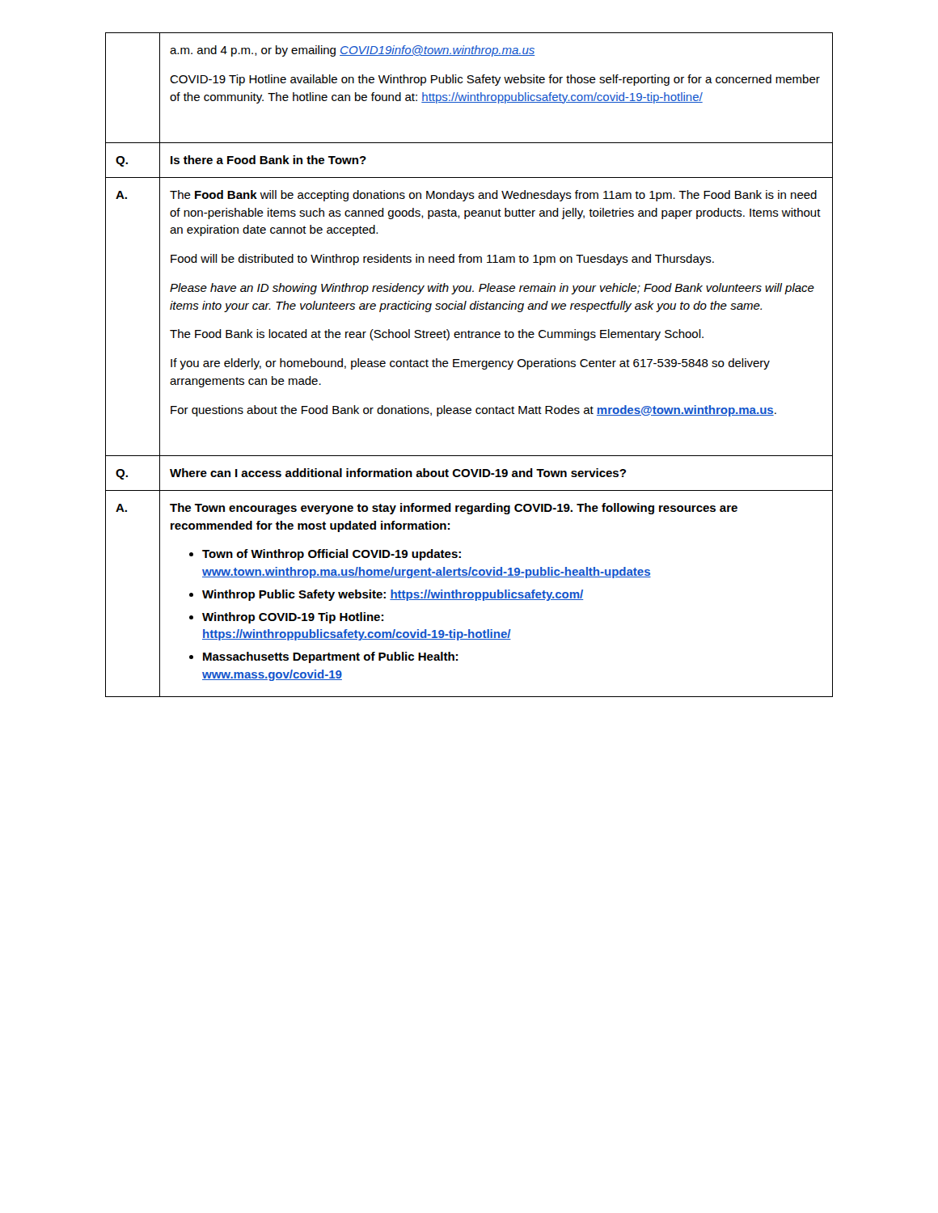| | a.m. and 4 p.m., or by emailing COVID19info@town.winthrop.ma.us COVID-19 Tip Hotline available on the Winthrop Public Safety website for those self-reporting or for a concerned member of the community. The hotline can be found at: https://winthroppublicsafety.com/covid-19-tip-hotline/ |
| Q. | Is there a Food Bank in the Town? |
| A. | The Food Bank will be accepting donations on Mondays and Wednesdays from 11am to 1pm. The Food Bank is in need of non-perishable items such as canned goods, pasta, peanut butter and jelly, toiletries and paper products. Items without an expiration date cannot be accepted. Food will be distributed to Winthrop residents in need from 11am to 1pm on Tuesdays and Thursdays. Please have an ID showing Winthrop residency with you. Please remain in your vehicle; Food Bank volunteers will place items into your car. The volunteers are practicing social distancing and we respectfully ask you to do the same. The Food Bank is located at the rear (School Street) entrance to the Cummings Elementary School. If you are elderly, or homebound, please contact the Emergency Operations Center at 617-539-5848 so delivery arrangements can be made. For questions about the Food Bank or donations, please contact Matt Rodes at mrodes@town.winthrop.ma.us . |
| Q. | Where can I access additional information about COVID-19 and Town services? |
| A. | The Town encourages everyone to stay informed regarding COVID-19. The following resources are recommended for the most updated information: Town of Winthrop Official COVID-19 updates: www.town.winthrop.ma.us/home/urgent-alerts/covid-19-public-health-updates Winthrop Public Safety website: https://winthroppublicsafety.com/ Winthrop COVID-19 Tip Hotline: https://winthroppublicsafety.com/covid-19-tip-hotline/ Massachusetts Department of Public Health: www.mass.gov/covid-19 |